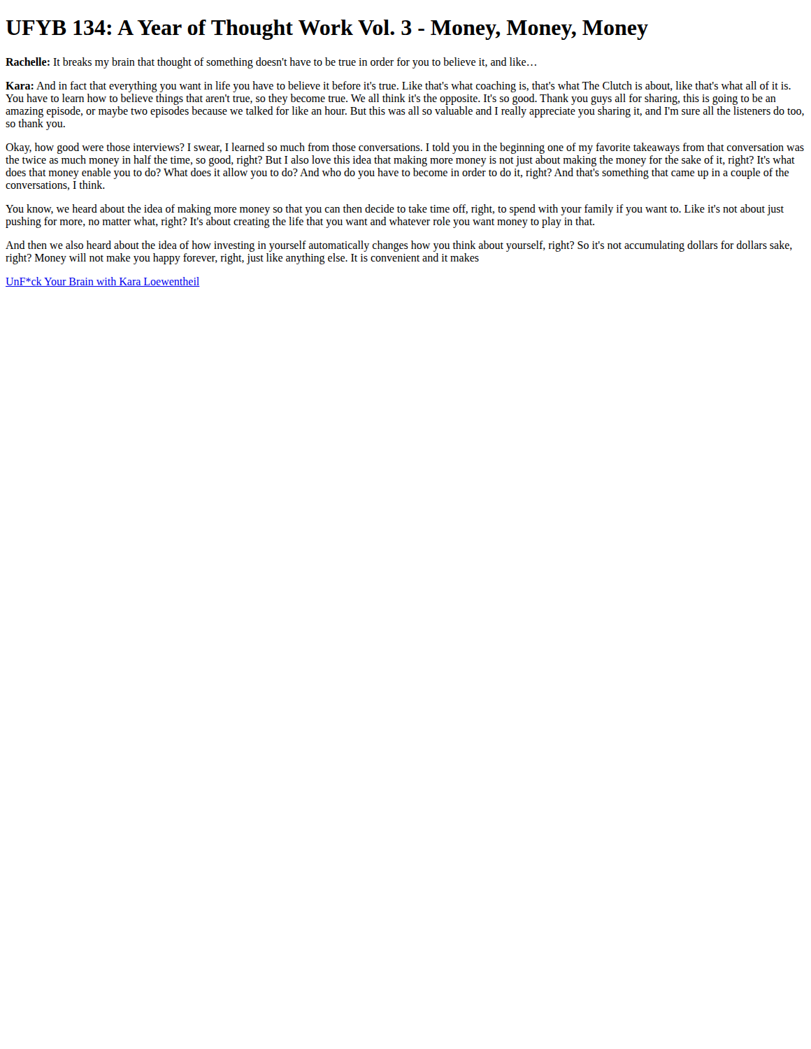UFYB 134: A Year of Thought Work Vol. 3 - Money, Money, Money
Rachelle: It breaks my brain that thought of something doesn't have to be true in order for you to believe it, and like…
Kara: And in fact that everything you want in life you have to believe it before it's true. Like that's what coaching is, that's what The Clutch is about, like that's what all of it is. You have to learn how to believe things that aren't true, so they become true. We all think it's the opposite. It's so good. Thank you guys all for sharing, this is going to be an amazing episode, or maybe two episodes because we talked for like an hour. But this was all so valuable and I really appreciate you sharing it, and I'm sure all the listeners do too, so thank you.
Okay, how good were those interviews? I swear, I learned so much from those conversations. I told you in the beginning one of my favorite takeaways from that conversation was the twice as much money in half the time, so good, right? But I also love this idea that making more money is not just about making the money for the sake of it, right? It's what does that money enable you to do? What does it allow you to do? And who do you have to become in order to do it, right? And that's something that came up in a couple of the conversations, I think.
You know, we heard about the idea of making more money so that you can then decide to take time off, right, to spend with your family if you want to. Like it's not about just pushing for more, no matter what, right? It's about creating the life that you want and whatever role you want money to play in that.
And then we also heard about the idea of how investing in yourself automatically changes how you think about yourself, right? So it's not accumulating dollars for dollars sake, right? Money will not make you happy forever, right, just like anything else. It is convenient and it makes
UnF*ck Your Brain with Kara Loewentheil